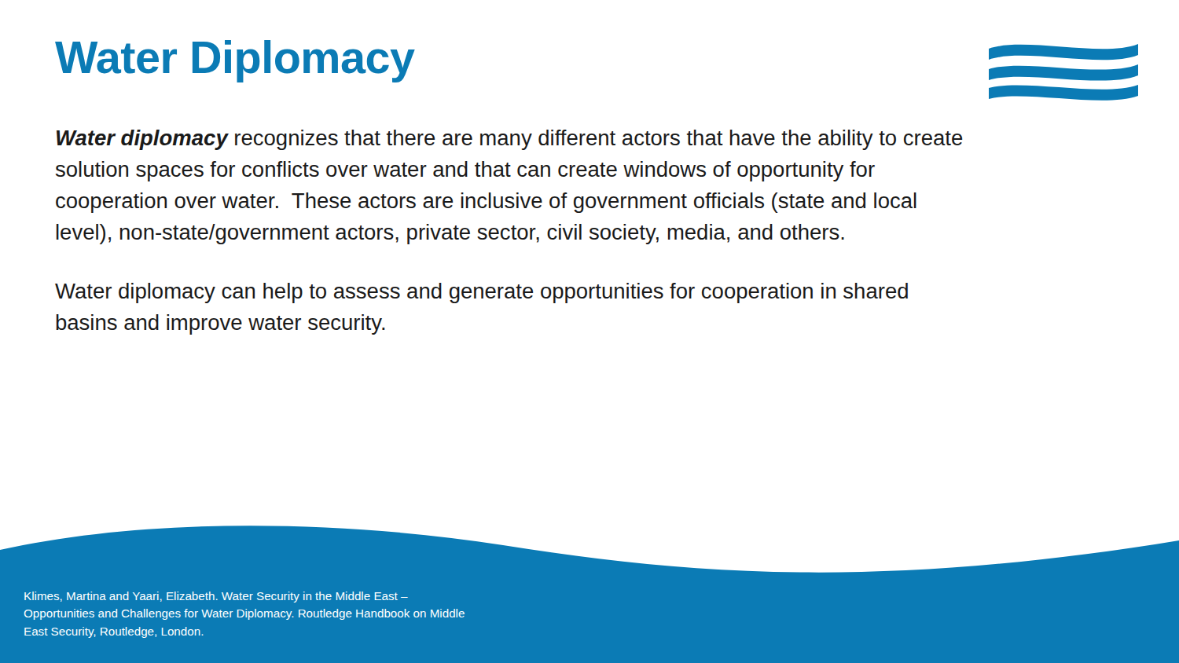Water Diplomacy
Water diplomacy recognizes that there are many different actors that have the ability to create solution spaces for conflicts over water and that can create windows of opportunity for cooperation over water. These actors are inclusive of government officials (state and local level), non-state/government actors, private sector, civil society, media, and others.
Water diplomacy can help to assess and generate opportunities for cooperation in shared basins and improve water security.
Klimes, Martina and Yaari, Elizabeth. Water Security in the Middle East –
Opportunities and Challenges for Water Diplomacy. Routledge Handbook on Middle
East Security, Routledge, London.